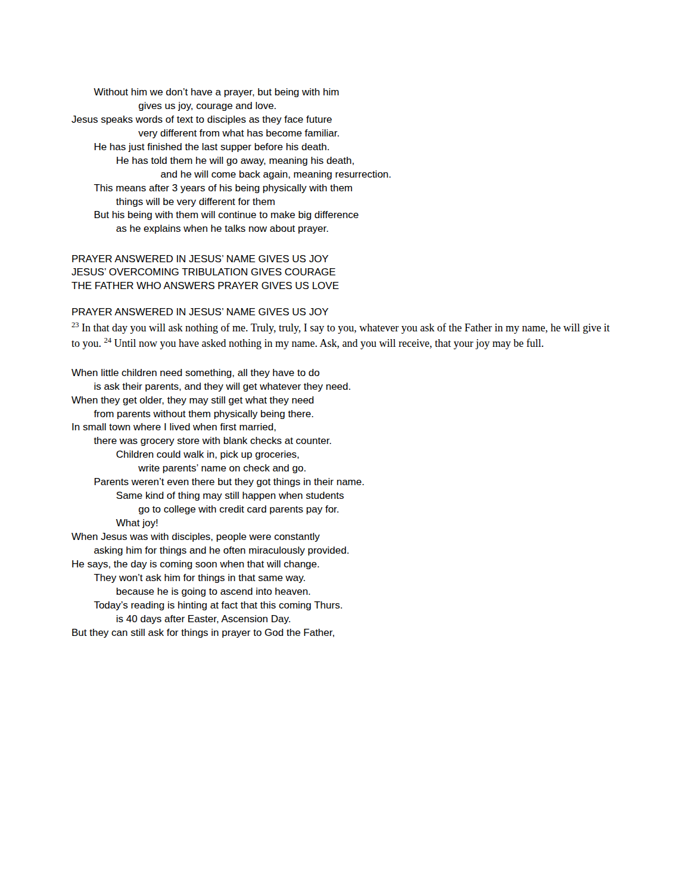Without him we don’t have a prayer, but being with him
gives us joy, courage and love.
Jesus speaks words of text to disciples as they face future
very different from what has become familiar.
He has just finished the last supper before his death.
He has told them he will go away, meaning his death,
and he will come back again, meaning resurrection.
This means after 3 years of his being physically with them
things will be very different for them
But his being with them will continue to make big difference
as he explains when he talks now about prayer.
PRAYER ANSWERED IN JESUS’ NAME GIVES US JOY
JESUS’ OVERCOMING TRIBULATION GIVES COURAGE
THE FATHER WHO ANSWERS PRAYER GIVES US LOVE
PRAYER ANSWERED IN JESUS’ NAME GIVES US JOY
23 In that day you will ask nothing of me. Truly, truly, I say to you, whatever you ask of the Father in my name, he will give it to you. 24 Until now you have asked nothing in my name. Ask, and you will receive, that your joy may be full.
When little children need something, all they have to do
is ask their parents, and they will get whatever they need.
When they get older, they may still get what they need
from parents without them physically being there.
In small town where I lived when first married,
there was grocery store with blank checks at counter.
Children could walk in, pick up groceries,
write parents’ name on check and go.
Parents weren’t even there but they got things in their name.
Same kind of thing may still happen when students
go to college with credit card parents pay for.
What joy!
When Jesus was with disciples, people were constantly
asking him for things and he often miraculously provided.
He says, the day is coming soon when that will change.
They won’t ask him for things in that same way.
because he is going to ascend into heaven.
Today’s reading is hinting at fact that this coming Thurs.
is 40 days after Easter, Ascension Day.
But they can still ask for things in prayer to God the Father,